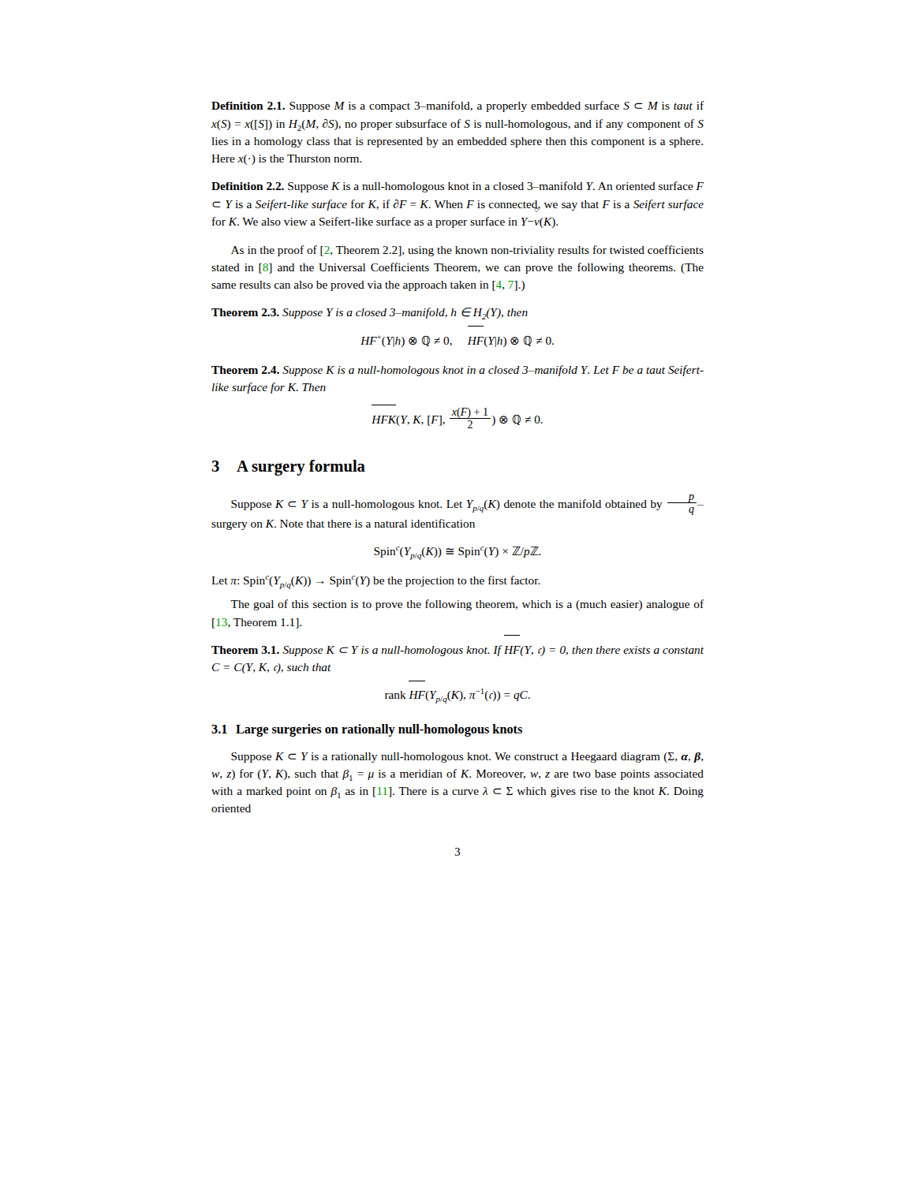Definition 2.1. Suppose M is a compact 3–manifold, a properly embedded surface S ⊂ M is taut if x(S) = x([S]) in H2(M, ∂S), no proper subsurface of S is null-homologous, and if any component of S lies in a homology class that is represented by an embedded sphere then this component is a sphere. Here x(·) is the Thurston norm.
Definition 2.2. Suppose K is a null-homologous knot in a closed 3–manifold Y. An oriented surface F ⊂ Y is a Seifert-like surface for K, if ∂F = K. When F is connected, we say that F is a Seifert surface for K. We also view a Seifert-like surface as a proper surface in Y−○ν(K).
As in the proof of [2, Theorem 2.2], using the known non-triviality results for twisted coefficients stated in [8] and the Universal Coefficients Theorem, we can prove the following theorems. (The same results can also be proved via the approach taken in [4, 7].)
Theorem 2.3. Suppose Y is a closed 3–manifold, h ∈ H2(Y), then
HF+(Y|h) ⊗ ℚ ≠ 0, HF(Y|h) ⊗ ℚ ≠ 0.
Theorem 2.4. Suppose K is a null-homologous knot in a closed 3–manifold Y. Let F be a taut Seifert-like surface for K. Then
HFK(Y, K, [F], x(F) + 12) ⊗ ℚ ≠ 0.
3 A surgery formula
Suppose K ⊂ Y is a null-homologous knot. Let Yp/q(K) denote the manifold obtained by pq–surgery on K. Note that there is a natural identification
Spinc(Yp/q(K)) ≅ Spinc(Y) × ℤ/p ℤ.
Let π: Spinc(Yp/q(K)) → Spinc(Y) be the projection to the first factor.
The goal of this section is to prove the following theorem, which is a (much easier) analogue of [13, Theorem 1.1].
Theorem 3.1. Suppose K ⊂ Y is a null-homologous knot. If HF(Y, 𝔠) = 0, then there exists a constant C = C(Y, K, 𝔠), such that
rank HF(Yp/q(K), π−1(𝔠)) = qC.
3.1 Large surgeries on rationally null-homologous knots
Suppose K ⊂ Y is a rationally null-homologous knot. We construct a Heegaard diagram (Σ, α, β, w, z) for (Y, K), such that β1 = μ is a meridian of K. Moreover, w, z are two base points associated with a marked point on β1 as in [11]. There is a curve λ ⊂ Σ which gives rise to the knot K. Doing oriented
3